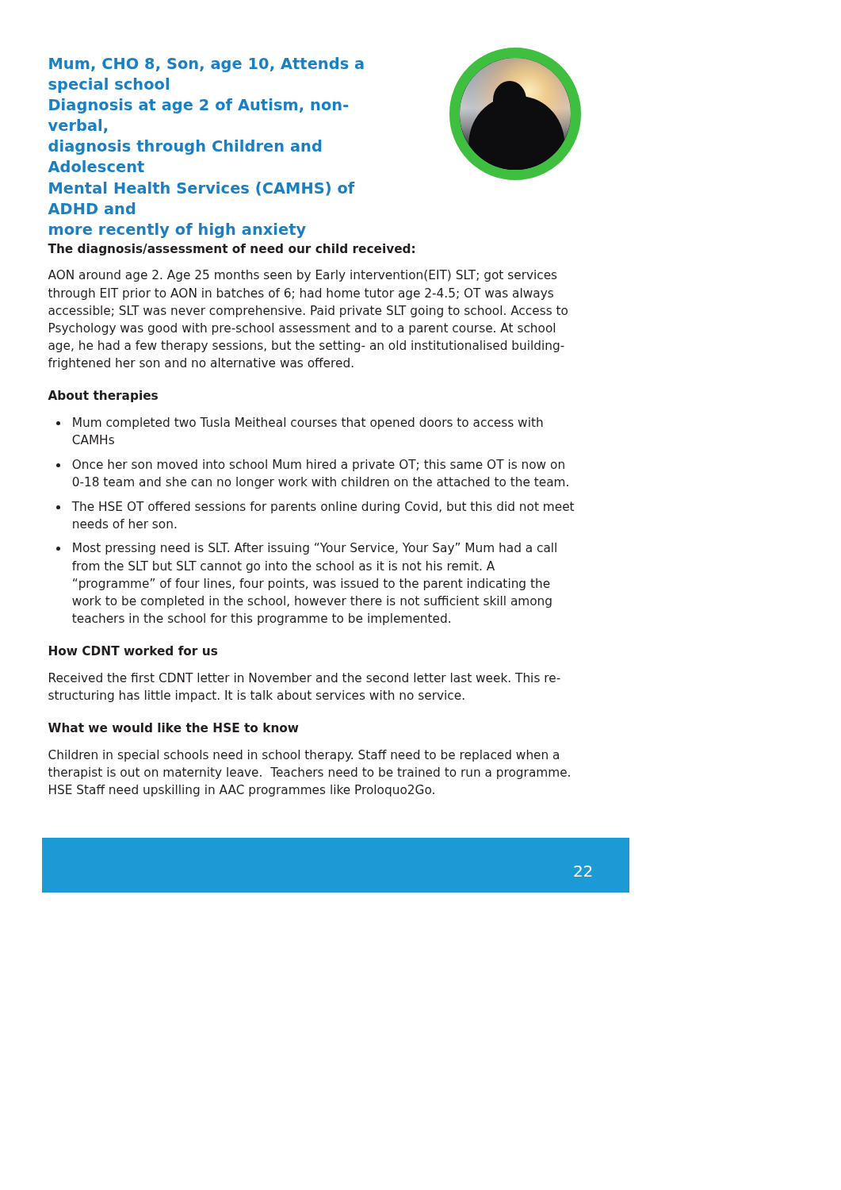Mum, CHO 8, Son, age 10, Attends a special school
Diagnosis at age 2 of Autism, non-verbal,
diagnosis through Children and Adolescent
Mental Health Services (CAMHS) of ADHD and
more recently of high anxiety
The diagnosis/assessment of need our child received:
AON around age 2. Age 25 months seen by Early intervention(EIT) SLT; got services through EIT prior to AON in batches of 6; had home tutor age 2-4.5; OT was always accessible; SLT was never comprehensive. Paid private SLT going to school. Access to Psychology was good with pre-school assessment and to a parent course. At school age, he had a few therapy sessions, but the setting- an old institutionalised building- frightened her son and no alternative was offered.
About therapies
Mum completed two Tusla Meitheal courses that opened doors to access with CAMHs
Once her son moved into school Mum hired a private OT; this same OT is now on 0-18 team and she can no longer work with children on the attached to the team.
The HSE OT offered sessions for parents online during Covid, but this did not meet needs of her son.
Most pressing need is SLT. After issuing “Your Service, Your Say” Mum had a call from the SLT but SLT cannot go into the school as it is not his remit. A “programme” of four lines, four points, was issued to the parent indicating the work to be completed in the school, however there is not sufficient skill among teachers in the school for this programme to be implemented.
How CDNT worked for us
Received the first CDNT letter in November and the second letter last week. This re-structuring has little impact. It is talk about services with no service.
What we would like the HSE to know
Children in special schools need in school therapy. Staff need to be replaced when a therapist is out on maternity leave. Teachers need to be trained to run a programme. HSE Staff need upskilling in AAC programmes like Proloquo2Go.
22